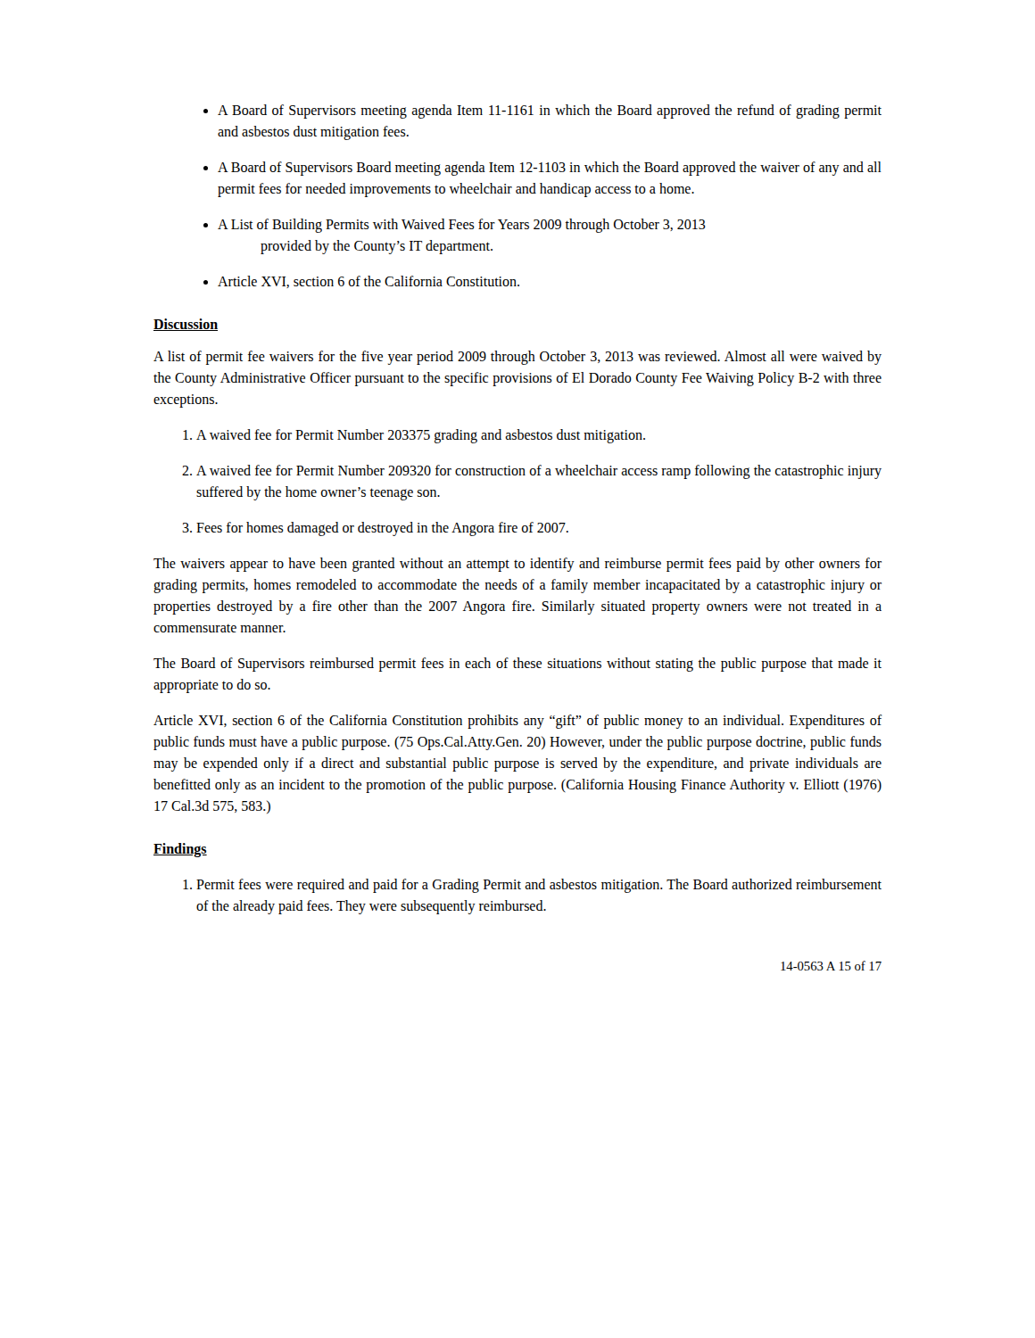A Board of Supervisors meeting agenda Item 11-1161 in which the Board approved the refund of grading permit and asbestos dust mitigation fees.
A Board of Supervisors Board meeting agenda Item 12-1103 in which the Board approved the waiver of any and all permit fees for needed improvements to wheelchair and handicap access to a home.
A List of Building Permits with Waived Fees for Years 2009 through October 3, 2013
provided by the County’s IT department.
Article XVI, section 6 of the California Constitution.
Discussion
A list of permit fee waivers for the five year period 2009 through October 3, 2013 was reviewed. Almost all were waived by the County Administrative Officer pursuant to the specific provisions of El Dorado County Fee Waiving Policy B-2 with three exceptions.
A waived fee for Permit Number 203375 grading and asbestos dust mitigation.
A waived fee for Permit Number 209320 for construction of a wheelchair access ramp following the catastrophic injury suffered by the home owner’s teenage son.
Fees for homes damaged or destroyed in the Angora fire of 2007.
The waivers appear to have been granted without an attempt to identify and reimburse permit fees paid by other owners for grading permits, homes remodeled to accommodate the needs of a family member incapacitated by a catastrophic injury or properties destroyed by a fire other than the 2007 Angora fire. Similarly situated property owners were not treated in a commensurate manner.
The Board of Supervisors reimbursed permit fees in each of these situations without stating the public purpose that made it appropriate to do so.
Article XVI, section 6 of the California Constitution prohibits any “gift” of public money to an individual. Expenditures of public funds must have a public purpose. (75 Ops.Cal.Atty.Gen. 20) However, under the public purpose doctrine, public funds may be expended only if a direct and substantial public purpose is served by the expenditure, and private individuals are benefitted only as an incident to the promotion of the public purpose. (California Housing Finance Authority v. Elliott (1976) 17 Cal.3d 575, 583.)
Findings
Permit fees were required and paid for a Grading Permit and asbestos mitigation. The Board authorized reimbursement of the already paid fees. They were subsequently reimbursed.
14-0563 A 15 of 17